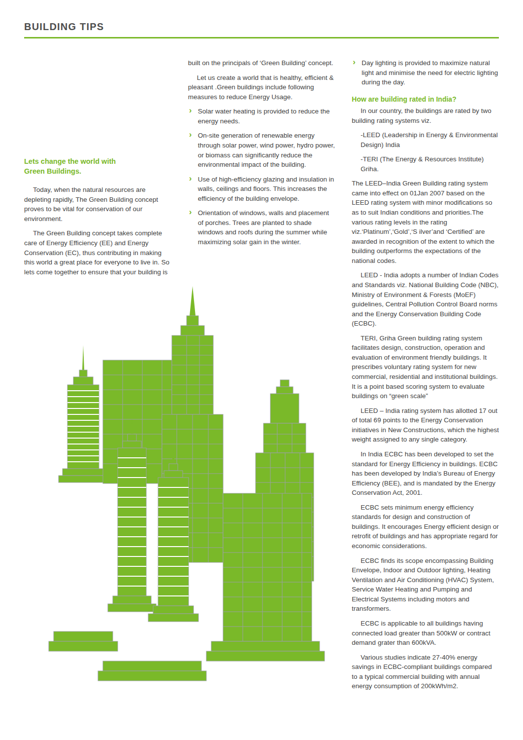Building Tips
Lets change the world with
Green Buildings.
Today, when the natural resources are depleting rapidly, The Green Building concept proves to be vital for conservation of our environment.
The Green Building concept takes complete care of Energy Efficiency (EE) and Energy Conservation (EC), thus contributing in making this world a great place for everyone to live in. So lets come together to ensure that your building is
built on the principals of ‘Green Building’ concept.
Let us create a world that is healthy, efficient & pleasant .Green buildings include following measures to reduce Energy Usage.
Solar water heating is provided to reduce the energy needs.
On-site generation of renewable energy through solar power, wind power, hydro power, or biomass can significantly reduce the environmental impact of the building.
Use of high-efficiency glazing and insulation in walls, ceilings and floors. This increases the efficiency of the building envelope.
Orientation of windows, walls and placement of porches. Trees are planted to shade windows and roofs during the summer while maximizing solar gain in the winter.
Day lighting is provided to maximize natural light and minimise the need for electric lighting during the day.
How are building rated in India?
In our country, the buildings are rated by two building rating systems viz.
-LEED (Leadership in Energy & Environmental Design) India
-TERI (The Energy & Resources Institute) Griha.
The LEED–India Green Building rating system came into effect on 01Jan 2007 based on the LEED rating system with minor modifications so as to suit Indian conditions and priorities.The various rating levels in the rating viz.‘Platinum’,‘Gold’,‘S ilver’and ‘Certified’ are awarded in recognition of the extent to which the building outperforms the expectations of the national codes.
LEED - India adopts a number of Indian Codes and Standards viz. National Building Code (NBC), Ministry of Environment & Forests (MoEF) guidelines, Central Pollution Control Board norms and the Energy Conservation Building Code (ECBC).
TERI, Griha Green building rating system facilitates design, construction, operation and evaluation of environment friendly buildings. It prescribes voluntary rating system for new commercial, residential and institutional buildings. It is a point based scoring system to evaluate buildings on “green scale”
LEED – India rating system has allotted 17 out of total 69 points to the Energy Conservation initiatives in New Constructions, which the highest weight assigned to any single category.
In India ECBC has been developed to set the standard for Energy Efficiency in buildings. ECBC has been developed by India’s Bureau of Energy Efficiency (BEE), and is mandated by the Energy Conservation Act, 2001.
ECBC sets minimum energy efficiency standards for design and construction of buildings. It encourages Energy efficient design or retrofit of buildings and has appropriate regard for economic considerations.
ECBC finds its scope encompassing Building Envelope, Indoor and Outdoor lighting, Heating Ventilation and Air Conditioning (HVAC) System, Service Water Heating and Pumping and Electrical Systems including motors and transformers.
ECBC is applicable to all buildings having connected load greater than 500kW or contract demand grater than 600kVA.
Various studies indicate 27-40% energy savings in ECBC-compliant buildings compared to a typical commercial building with annual energy consumption of 200kWh/m2.